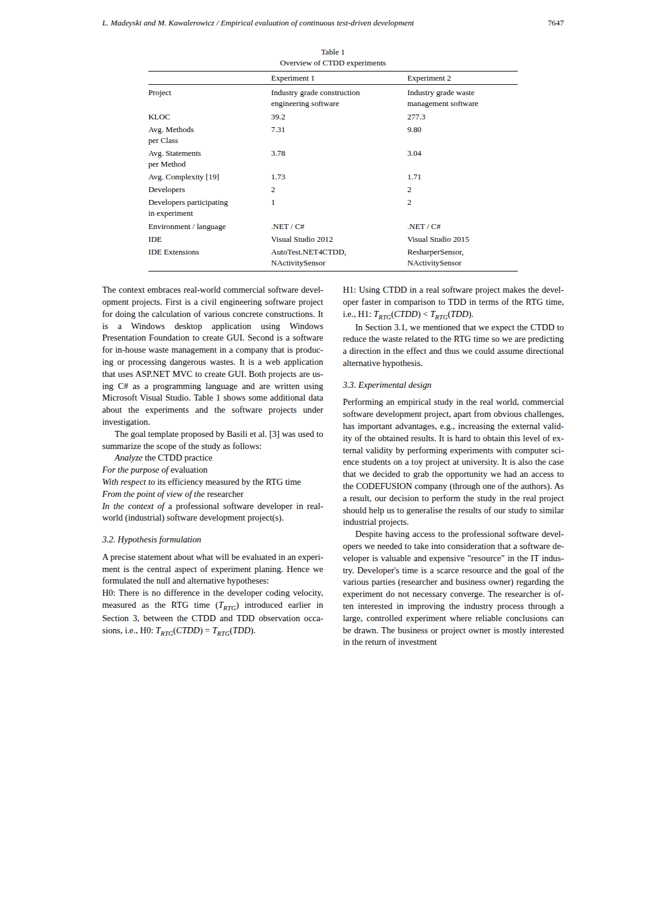L. Madeyski and M. Kawalerowicz / Empirical evaluation of continuous test-driven development 7647
Table 1 Overview of CTDD experiments
| | Experiment 1 | Experiment 2 |
| --- | --- | --- |
| Project | Industry grade construction engineering software | Industry grade waste management software |
| KLOC | 39.2 | 277.3 |
| Avg. Methods per Class | 7.31 | 9.80 |
| Avg. Statements per Method | 3.78 | 3.04 |
| Avg. Complexity [19] | 1.73 | 1.71 |
| Developers | 2 | 2 |
| Developers participating in experiment | 1 | 2 |
| Environment / language | .NET / C# | .NET / C# |
| IDE | Visual Studio 2012 | Visual Studio 2015 |
| IDE Extensions | AutoTest.NET4CTDD, NActivitySensor | ResharperSensor, NActivitySensor |
The context embraces real-world commercial software development projects. First is a civil engineering software project for doing the calculation of various concrete constructions. It is a Windows desktop application using Windows Presentation Foundation to create GUI. Second is a software for in-house waste management in a company that is producing or processing dangerous wastes. It is a web application that uses ASP.NET MVC to create GUI. Both projects are using C# as a programming language and are written using Microsoft Visual Studio. Table 1 shows some additional data about the experiments and the software projects under investigation.
The goal template proposed by Basili et al. [3] was used to summarize the scope of the study as follows:
Analyze the CTDD practice
For the purpose of evaluation
With respect to its efficiency measured by the RTG time
From the point of view of the researcher
In the context of a professional software developer in real-world (industrial) software development project(s).
3.2. Hypothesis formulation
A precise statement about what will be evaluated in an experiment is the central aspect of experiment planing. Hence we formulated the null and alternative hypotheses:
H0: There is no difference in the developer coding velocity, measured as the RTG time (TRTG) introduced earlier in Section 3, between the CTDD and TDD observation occasions, i.e., H0: TRTG(CTDD) = TRTG(TDD).
H1: Using CTDD in a real software project makes the developer faster in comparison to TDD in terms of the RTG time, i.e., H1: TRTG(CTDD) < TRTG(TDD).
In Section 3.1, we mentioned that we expect the CTDD to reduce the waste related to the RTG time so we are predicting a direction in the effect and thus we could assume directional alternative hypothesis.
3.3. Experimental design
Performing an empirical study in the real world, commercial software development project, apart from obvious challenges, has important advantages, e.g., increasing the external validity of the obtained results. It is hard to obtain this level of external validity by performing experiments with computer science students on a toy project at university. It is also the case that we decided to grab the opportunity we had an access to the CODEFUSION company (through one of the authors). As a result, our decision to perform the study in the real project should help us to generalise the results of our study to similar industrial projects.
Despite having access to the professional software developers we needed to take into consideration that a software developer is valuable and expensive "resource" in the IT industry. Developer's time is a scarce resource and the goal of the various parties (researcher and business owner) regarding the experiment do not necessary converge. The researcher is often interested in improving the industry process through a large, controlled experiment where reliable conclusions can be drawn. The business or project owner is mostly interested in the return of investment